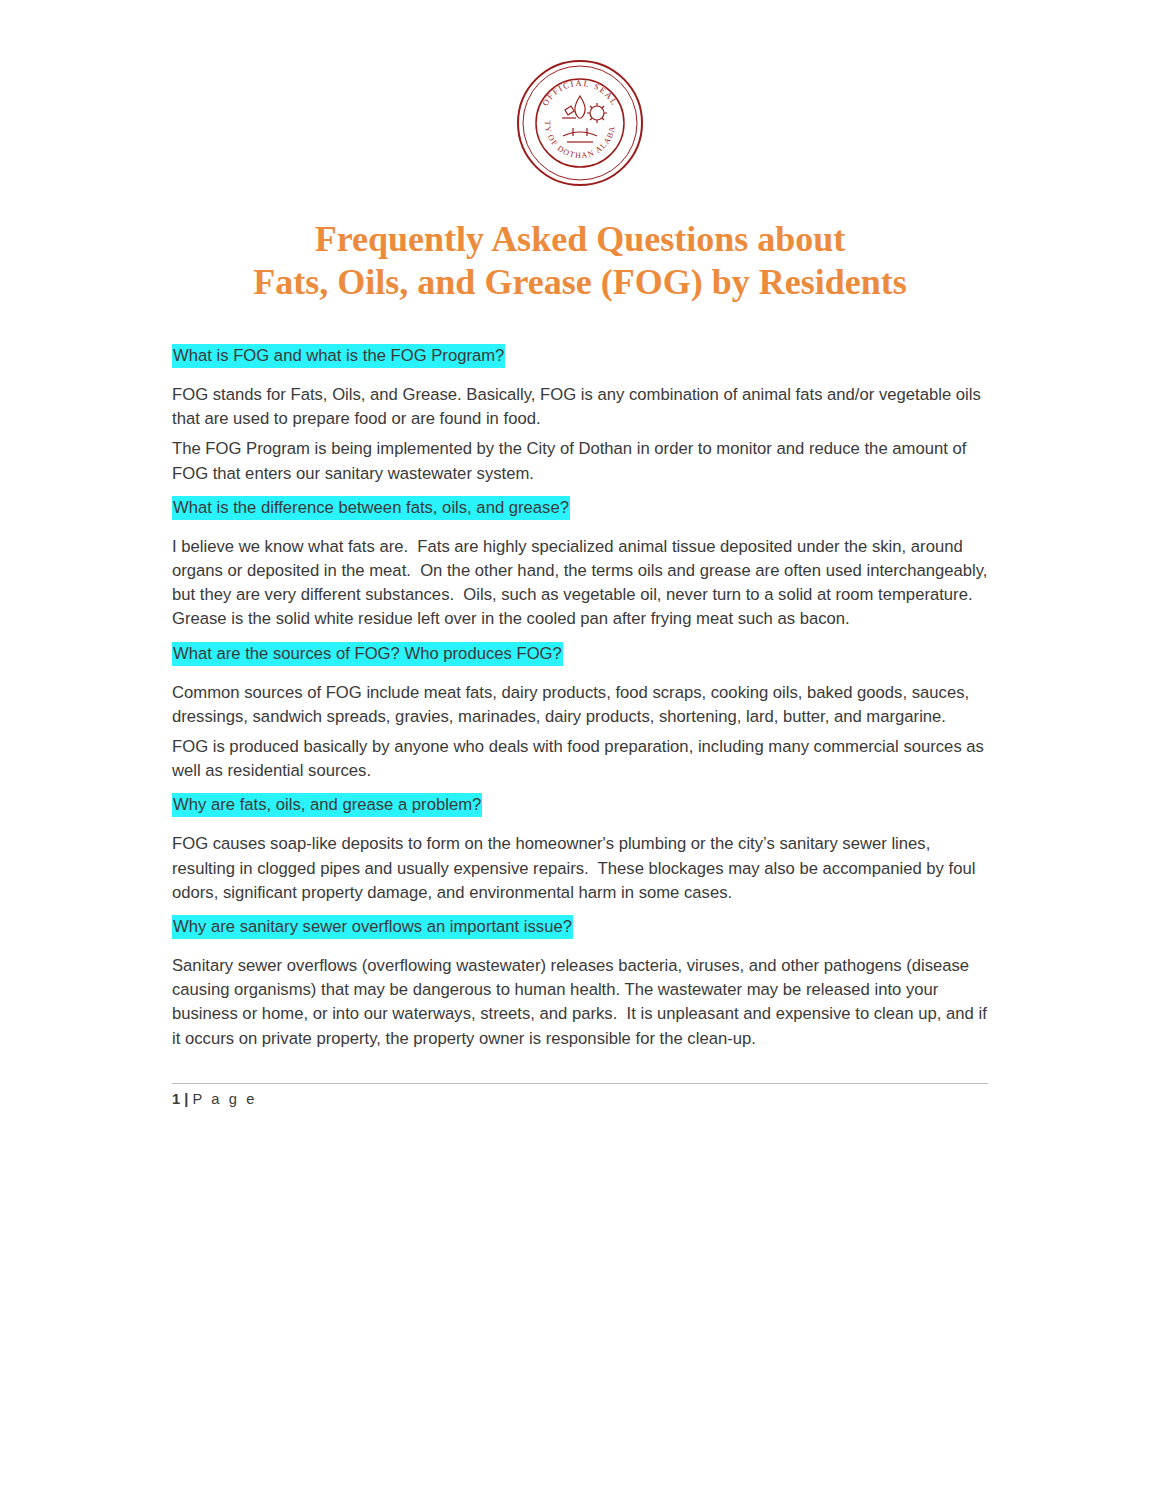OFFICIAL SEAL CITY OF DOTHAN ALABAMA
Frequently Asked Questions about
Fats, Oils, and Grease (FOG) by Residents
What is FOG and what is the FOG Program?
FOG stands for Fats, Oils, and Grease. Basically, FOG is any combination of animal fats and/or vegetable oils that are used to prepare food or are found in food.
The FOG Program is being implemented by the City of Dothan in order to monitor and reduce the amount of FOG that enters our sanitary wastewater system.
What is the difference between fats, oils, and grease?
I believe we know what fats are. Fats are highly specialized animal tissue deposited under the skin, around organs or deposited in the meat. On the other hand, the terms oils and grease are often used interchangeably, but they are very different substances. Oils, such as vegetable oil, never turn to a solid at room temperature. Grease is the solid white residue left over in the cooled pan after frying meat such as bacon.
What are the sources of FOG? Who produces FOG?
Common sources of FOG include meat fats, dairy products, food scraps, cooking oils, baked goods, sauces, dressings, sandwich spreads, gravies, marinades, dairy products, shortening, lard, butter, and margarine.
FOG is produced basically by anyone who deals with food preparation, including many commercial sources as well as residential sources.
Why are fats, oils, and grease a problem?
FOG causes soap-like deposits to form on the homeowner's plumbing or the city’s sanitary sewer lines, resulting in clogged pipes and usually expensive repairs. These blockages may also be accompanied by foul odors, significant property damage, and environmental harm in some cases.
Why are sanitary sewer overflows an important issue?
Sanitary sewer overflows (overflowing wastewater) releases bacteria, viruses, and other pathogens (disease causing organisms) that may be dangerous to human health. The wastewater may be released into your business or home, or into our waterways, streets, and parks. It is unpleasant and expensive to clean up, and if it occurs on private property, the property owner is responsible for the clean-up.
1 | P a g e